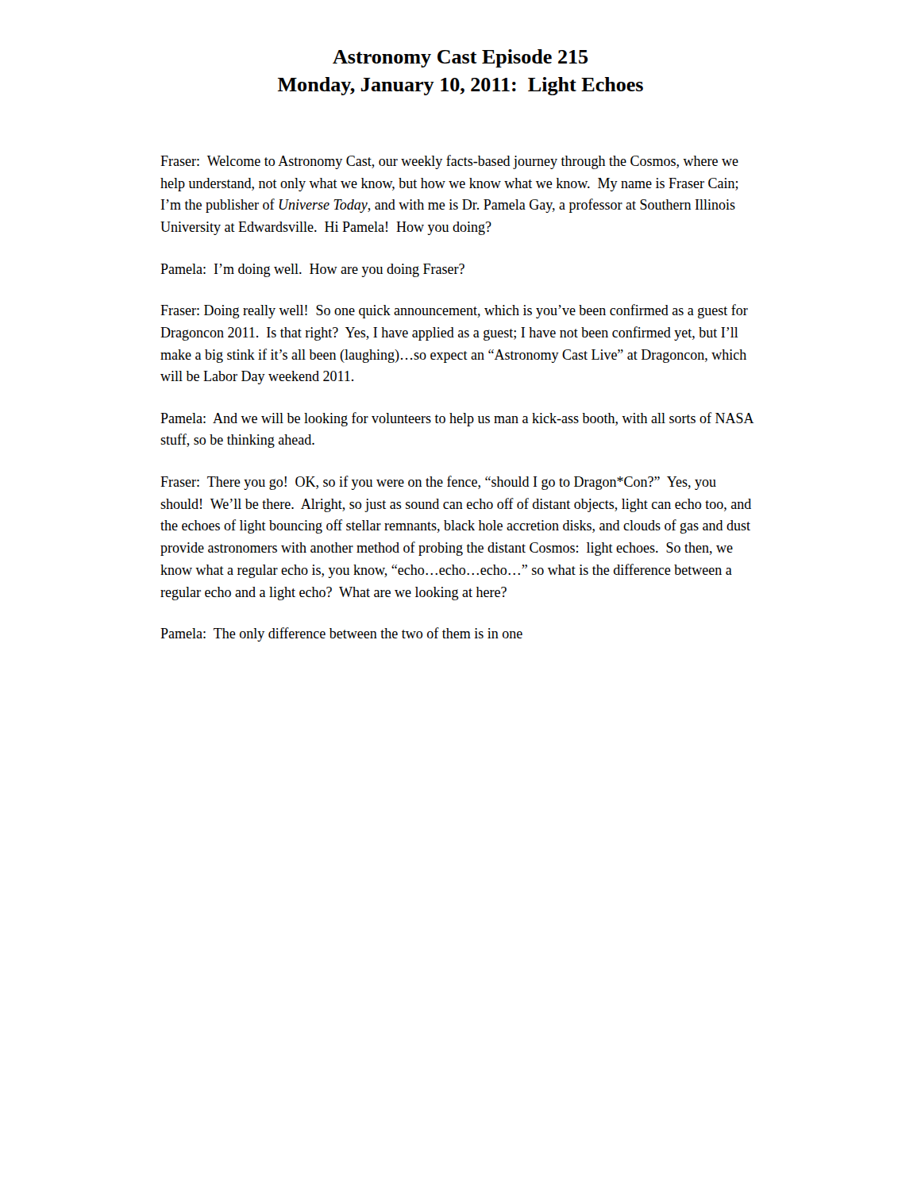Astronomy Cast Episode 215
Monday, January 10, 2011: Light Echoes
Fraser: Welcome to Astronomy Cast, our weekly facts-based journey through the Cosmos, where we help understand, not only what we know, but how we know what we know. My name is Fraser Cain; I’m the publisher of Universe Today, and with me is Dr. Pamela Gay, a professor at Southern Illinois University at Edwardsville. Hi Pamela! How you doing?
Pamela: I’m doing well. How are you doing Fraser?
Fraser: Doing really well! So one quick announcement, which is you’ve been confirmed as a guest for Dragoncon 2011. Is that right? Yes, I have applied as a guest; I have not been confirmed yet, but I’ll make a big stink if it’s all been (laughing)…so expect an “Astronomy Cast Live” at Dragoncon, which will be Labor Day weekend 2011.
Pamela: And we will be looking for volunteers to help us man a kick-ass booth, with all sorts of NASA stuff, so be thinking ahead.
Fraser: There you go! OK, so if you were on the fence, “should I go to Dragon*Con?” Yes, you should! We’ll be there. Alright, so just as sound can echo off of distant objects, light can echo too, and the echoes of light bouncing off stellar remnants, black hole accretion disks, and clouds of gas and dust provide astronomers with another method of probing the distant Cosmos: light echoes. So then, we know what a regular echo is, you know, “echo…echo…echo…” so what is the difference between a regular echo and a light echo? What are we looking at here?
Pamela: The only difference between the two of them is in one